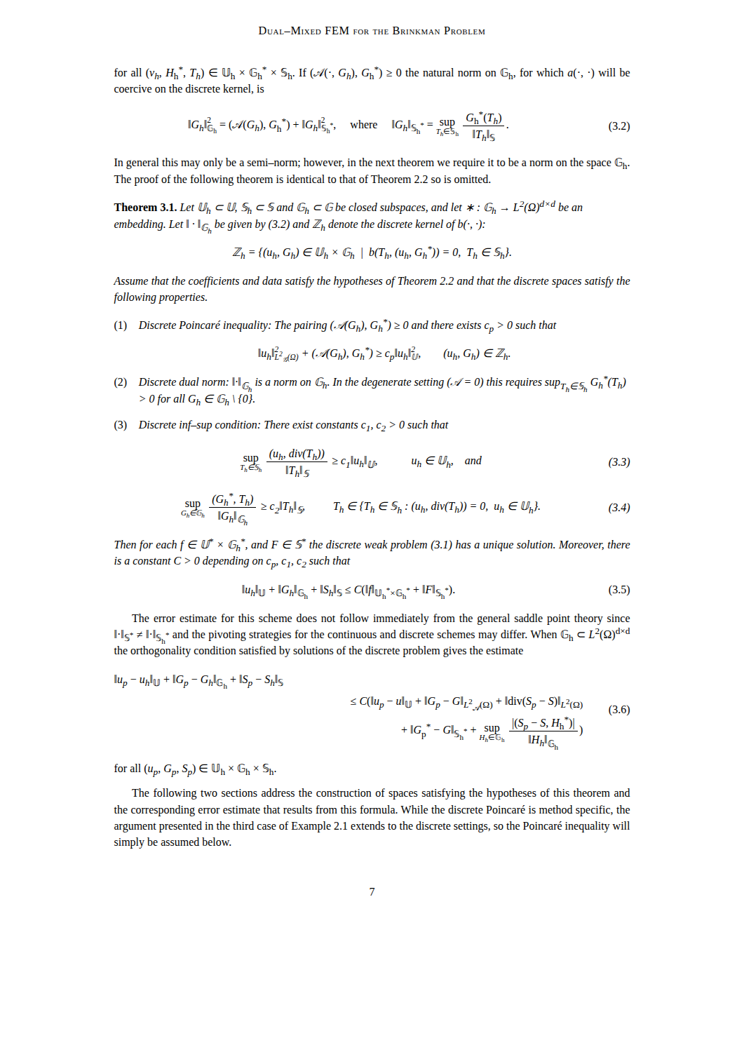Dual–Mixed FEM for the Brinkman Problem
for all (vh, Hh*, Th) ∈ 𝕌h × 𝔾h* × 𝕊h. If (𝒜(·, Gh), Gh*) ≥ 0 the natural norm on 𝔾h, for which a(·, ·) will be coercive on the discrete kernel, is
‖Gh‖2 𝔾h = (𝒜(Gh), Gh*) + ‖Gh‖2 𝕊h*, where ‖Gh‖𝕊h* = sup Th∈𝕊h Gh*(Th)‖Th‖𝕊.
(3.2)
In general this may only be a semi–norm; however, in the next theorem we require it to be a norm on the space 𝔾h. The proof of the following theorem is identical to that of Theorem 2.2 so is omitted.
Theorem 3.1. Let 𝕌h ⊂ 𝕌, 𝕊h ⊂ 𝕊 and 𝔾h ⊂ 𝔾 be closed subspaces, and let ∗ : 𝔾h → L2(Ω)d×d be an embedding. Let ‖ · ‖𝔾h be given by (3.2) and ℤh denote the discrete kernel of b(·, ·):
ℤh = {(uh, Gh) ∈ 𝕌h × 𝔾h | b(Th, (uh, Gh*)) = 0, Th ∈ 𝕊h}.
Assume that the coefficients and data satisfy the hypotheses of Theorem 2.2 and that the discrete spaces satisfy the following properties.
Discrete Poincaré inequality: The pairing (𝒜(Gh), Gh*) ≥ 0 and there exists cp > 0 such that
‖uh‖2 L2𝒢(Ω) + (𝒜(Gh), Gh*) ≥ cp‖uh‖2 𝕌, (uh, Gh) ∈ ℤh.
Discrete dual norm: ‖·‖𝔾h is a norm on 𝔾h. In the degenerate setting (𝒜 = 0) this requires supTh∈𝕊h Gh*(Th) > 0 for all Gh ∈ 𝔾h \ {0}.
Discrete inf–sup condition: There exist constants c1, c2 > 0 such that
sup Th∈𝕊h (uh, div(Th))‖Th‖𝕊 ≥ c1‖uh‖𝕌, uh ∈ 𝕌h, and
(3.3)
sup Gh∈𝔾h (Gh*, Th)‖Gh‖𝔾h ≥ c2‖Th‖𝕊, Th ∈ {Th ∈ 𝕊h : (uh, div(Th)) = 0, uh ∈ 𝕌h}.
(3.4)
Then for each f ∈ 𝕌* × 𝔾h*, and F ∈ 𝕊* the discrete weak problem (3.1) has a unique solution. Moreover, there is a constant C > 0 depending on cp, c1, c2 such that
‖uh‖𝕌 + ‖Gh‖𝔾h + ‖Sh‖𝕊 ≤ C(‖f‖𝕌h*×𝔾h* + ‖F‖𝕊h*).
(3.5)
The error estimate for this scheme does not follow immediately from the general saddle point theory since ‖·‖𝕊* ≠ ‖·‖𝕊h* and the pivoting strategies for the continuous and discrete schemes may differ. When 𝔾h ⊂ L2(Ω)d×d the orthogonality condition satisfied by solutions of the discrete problem gives the estimate
‖up − uh‖𝕌 + ‖Gp − Gh‖𝔾h + ‖Sp − Sh‖𝕊
≤ C(‖up − u‖𝕌 + ‖Gp − G‖L2𝒜(Ω) + ‖div(Sp − S)‖L2(Ω)
+ ‖Gp* − G‖𝕊h* + sup Hh∈𝔾h |(Sp − S, Hh*)|‖Hh‖𝔾h)
(3.6)
for all (up, Gp, Sp) ∈ 𝕌h × 𝔾h × 𝕊h.
The following two sections address the construction of spaces satisfying the hypotheses of this theorem and the corresponding error estimate that results from this formula. While the discrete Poincaré is method specific, the argument presented in the third case of Example 2.1 extends to the discrete settings, so the Poincaré inequality will simply be assumed below.
7